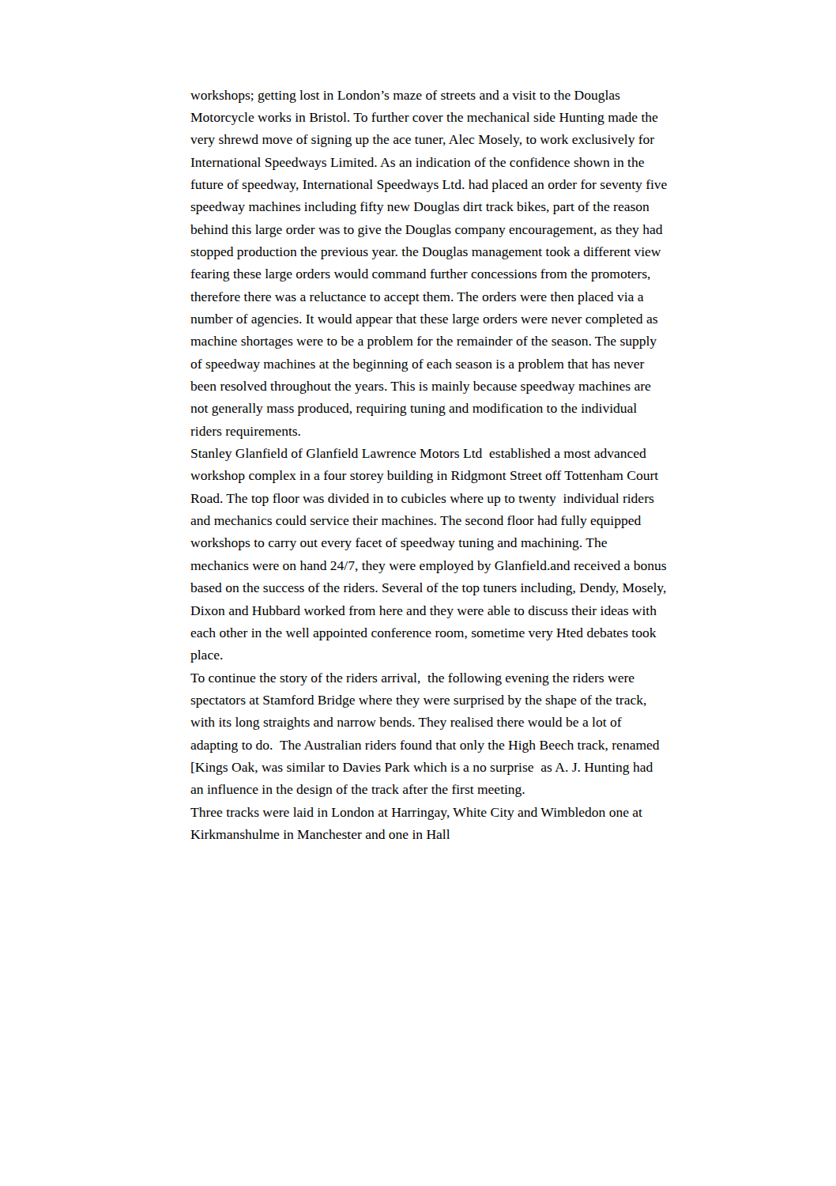workshops; getting lost in London’s maze of streets and a visit to the Douglas Motorcycle works in Bristol. To further cover the mechanical side Hunting made the very shrewd move of signing up the ace tuner, Alec Mosely, to work exclusively for International Speedways Limited. As an indication of the confidence shown in the future of speedway, International Speedways Ltd. had placed an order for seventy five speedway machines including fifty new Douglas dirt track bikes, part of the reason behind this large order was to give the Douglas company encouragement, as they had stopped production the previous year. the Douglas management took a different view fearing these large orders would command further concessions from the promoters, therefore there was a reluctance to accept them. The orders were then placed via a number of agencies. It would appear that these large orders were never completed as machine shortages were to be a problem for the remainder of the season. The supply of speedway machines at the beginning of each season is a problem that has never been resolved throughout the years. This is mainly because speedway machines are not generally mass produced, requiring tuning and modification to the individual riders requirements.
Stanley Glanfield of Glanfield Lawrence Motors Ltd established a most advanced workshop complex in a four storey building in Ridgmont Street off Tottenham Court Road. The top floor was divided in to cubicles where up to twenty individual riders and mechanics could service their machines. The second floor had fully equipped workshops to carry out every facet of speedway tuning and machining. The mechanics were on hand 24/7, they were employed by Glanfield.and received a bonus based on the success of the riders. Several of the top tuners including, Dendy, Mosely, Dixon and Hubbard worked from here and they were able to discuss their ideas with each other in the well appointed conference room, sometime very Hted debates took place.
To continue the story of the riders arrival, the following evening the riders were spectators at Stamford Bridge where they were surprised by the shape of the track, with its long straights and narrow bends. They realised there would be a lot of adapting to do. The Australian riders found that only the High Beech track, renamed [Kings Oak, was similar to Davies Park which is a no surprise as A. J. Hunting had an influence in the design of the track after the first meeting.
Three tracks were laid in London at Harringay, White City and Wimbledon one at Kirkmanshulme in Manchester and one in Hall